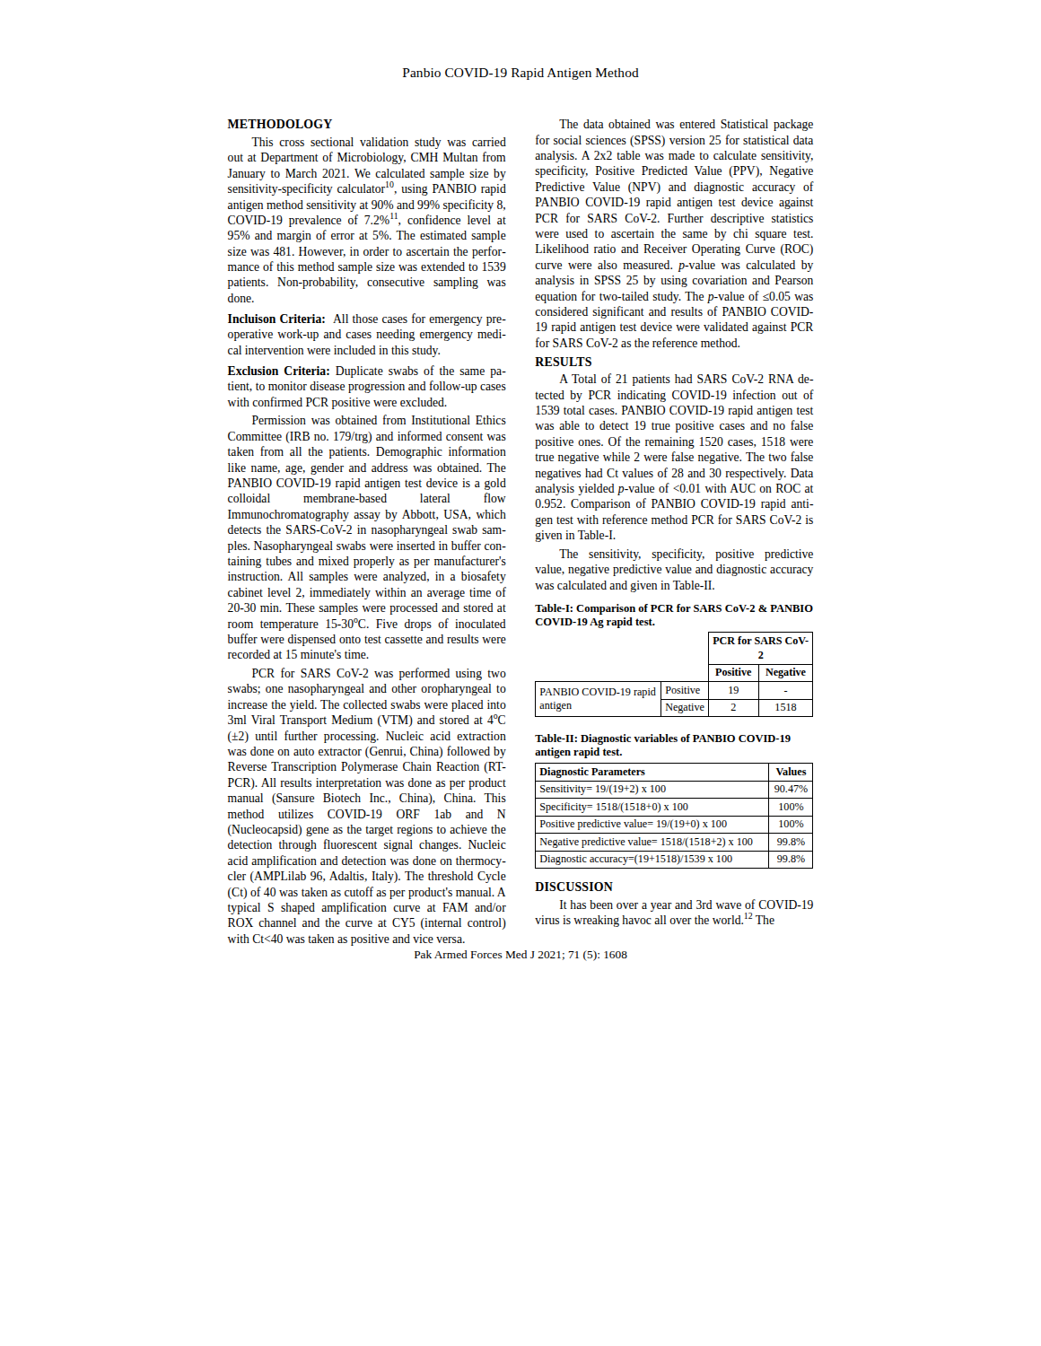Panbio COVID-19 Rapid Antigen Method
METHODOLOGY
This cross sectional validation study was carried out at Department of Microbiology, CMH Multan from January to March 2021. We calculated sample size by sensitivity-specificity calculator10, using PANBIO rapid antigen method sensitivity at 90% and 99% specificity 8, COVID-19 prevalence of 7.2%11, confidence level at 95% and margin of error at 5%. The estimated sample size was 481. However, in order to ascertain the performance of this method sample size was extended to 1539 patients. Non-probability, consecutive sampling was done.
Incluison Criteria: All those cases for emergency preoperative work-up and cases needing emergency medical intervention were included in this study.
Exclusion Criteria: Duplicate swabs of the same patient, to monitor disease progression and follow-up cases with confirmed PCR positive were excluded.
Permission was obtained from Institutional Ethics Committee (IRB no. 179/trg) and informed consent was taken from all the patients. Demographic information like name, age, gender and address was obtained. The PANBIO COVID-19 rapid antigen test device is a gold colloidal membrane-based lateral flow Immunochromatography assay by Abbott, USA, which detects the SARS-CoV-2 in nasopharyngeal swab samples. Nasopharyngeal swabs were inserted in buffer containing tubes and mixed properly as per manufacturer's instruction. All samples were analyzed, in a biosafety cabinet level 2, immediately within an average time of 20-30 min. These samples were processed and stored at room temperature 15-30oC. Five drops of inoculated buffer were dispensed onto test cassette and results were recorded at 15 minute's time.
PCR for SARS CoV-2 was performed using two swabs; one nasopharyngeal and other oropharyngeal to increase the yield. The collected swabs were placed into 3ml Viral Transport Medium (VTM) and stored at 4oC (±2) until further processing. Nucleic acid extraction was done on auto extractor (Genrui, China) followed by Reverse Transcription Polymerase Chain Reaction (RT-PCR). All results interpretation was done as per product manual (Sansure Biotech Inc., China), China. This method utilizes COVID-19 ORF 1ab and N (Nucleocapsid) gene as the target regions to achieve the detection through fluorescent signal changes. Nucleic acid amplification and detection was done on thermocycler (AMPLilab 96, Adaltis, Italy). The threshold Cycle (Ct) of 40 was taken as cutoff as per product's manual. A typical S shaped amplification curve at FAM and/or ROX channel and the curve at CY5 (internal control) with Ct<40 was taken as positive and vice versa.
The data obtained was entered Statistical package for social sciences (SPSS) version 25 for statistical data analysis. A 2x2 table was made to calculate sensitivity, specificity, Positive Predicted Value (PPV), Negative Predictive Value (NPV) and diagnostic accuracy of PANBIO COVID-19 rapid antigen test device against PCR for SARS CoV-2. Further descriptive statistics were used to ascertain the same by chi square test. Likelihood ratio and Receiver Operating Curve (ROC) curve were also measured. p-value was calculated by analysis in SPSS 25 by using covariation and Pearson equation for two-tailed study. The p-value of ≤0.05 was considered significant and results of PANBIO COVID-19 rapid antigen test device were validated against PCR for SARS CoV-2 as the reference method.
RESULTS
A Total of 21 patients had SARS CoV-2 RNA detected by PCR indicating COVID-19 infection out of 1539 total cases. PANBIO COVID-19 rapid antigen test was able to detect 19 true positive cases and no false positive ones. Of the remaining 1520 cases, 1518 were true negative while 2 were false negative. The two false negatives had Ct values of 28 and 30 respectively. Data analysis yielded p-value of <0.01 with AUC on ROC at 0.952. Comparison of PANBIO COVID-19 rapid antigen test with reference method PCR for SARS CoV-2 is given in Table-I.
The sensitivity, specificity, positive predictive value, negative predictive value and diagnostic accuracy was calculated and given in Table-II.
Table-I: Comparison of PCR for SARS CoV-2 & PANBIO COVID-19 Ag rapid test.
| | | PCR for SARS CoV-2 |
| | | Positive | Negative |
| PANBIO COVID-19 rapid antigen | Positive | 19 | - |
| Negative | 2 | 1518 |
Table-II: Diagnostic variables of PANBIO COVID-19 antigen rapid test.
| Diagnostic Parameters | Values |
| --- | --- |
| Sensitivity= 19/(19+2) x 100 | 90.47% |
| Specificity= 1518/(1518+0) x 100 | 100% |
| Positive predictive value= 19/(19+0) x 100 | 100% |
| Negative predictive value= 1518/(1518+2) x 100 | 99.8% |
| Diagnostic accuracy=(19+1518)/1539 x 100 | 99.8% |
DISCUSSION
It has been over a year and 3rd wave of COVID-19 virus is wreaking havoc all over the world.12 The
Pak Armed Forces Med J 2021; 71 (5): 1608